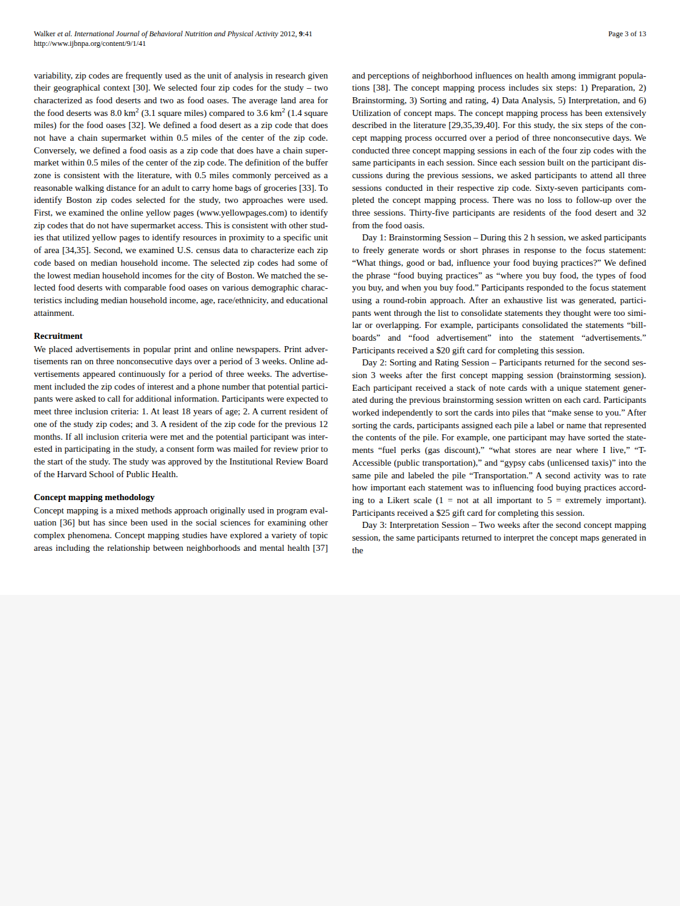Walker et al. International Journal of Behavioral Nutrition and Physical Activity 2012, 9:41
http://www.ijbnpa.org/content/9/1/41
Page 3 of 13
variability, zip codes are frequently used as the unit of analysis in research given their geographical context [30]. We selected four zip codes for the study – two characterized as food deserts and two as food oases. The average land area for the food deserts was 8.0 km2 (3.1 square miles) compared to 3.6 km2 (1.4 square miles) for the food oases [32]. We defined a food desert as a zip code that does not have a chain supermarket within 0.5 miles of the center of the zip code. Conversely, we defined a food oasis as a zip code that does have a chain supermarket within 0.5 miles of the center of the zip code. The definition of the buffer zone is consistent with the literature, with 0.5 miles commonly perceived as a reasonable walking distance for an adult to carry home bags of groceries [33]. To identify Boston zip codes selected for the study, two approaches were used. First, we examined the online yellow pages (www.yellowpages.com) to identify zip codes that do not have supermarket access. This is consistent with other studies that utilized yellow pages to identify resources in proximity to a specific unit of area [34,35]. Second, we examined U.S. census data to characterize each zip code based on median household income. The selected zip codes had some of the lowest median household incomes for the city of Boston. We matched the selected food deserts with comparable food oases on various demographic characteristics including median household income, age, race/ethnicity, and educational attainment.
Recruitment
We placed advertisements in popular print and online newspapers. Print advertisements ran on three nonconsecutive days over a period of 3 weeks. Online advertisements appeared continuously for a period of three weeks. The advertisement included the zip codes of interest and a phone number that potential participants were asked to call for additional information. Participants were expected to meet three inclusion criteria: 1. At least 18 years of age; 2. A current resident of one of the study zip codes; and 3. A resident of the zip code for the previous 12 months. If all inclusion criteria were met and the potential participant was interested in participating in the study, a consent form was mailed for review prior to the start of the study. The study was approved by the Institutional Review Board of the Harvard School of Public Health.
Concept mapping methodology
Concept mapping is a mixed methods approach originally used in program evaluation [36] but has since been used in the social sciences for examining other complex phenomena. Concept mapping studies have explored a variety of topic areas including the relationship between neighborhoods and mental health [37] and perceptions of neighborhood influences on health among immigrant populations [38]. The concept mapping process includes six steps: 1) Preparation, 2) Brainstorming, 3) Sorting and rating, 4) Data Analysis, 5) Interpretation, and 6) Utilization of concept maps. The concept mapping process has been extensively described in the literature [29,35,39,40]. For this study, the six steps of the concept mapping process occurred over a period of three nonconsecutive days. We conducted three concept mapping sessions in each of the four zip codes with the same participants in each session. Since each session built on the participant discussions during the previous sessions, we asked participants to attend all three sessions conducted in their respective zip code. Sixty-seven participants completed the concept mapping process. There was no loss to follow-up over the three sessions. Thirty-five participants are residents of the food desert and 32 from the food oasis.
Day 1: Brainstorming Session – During this 2 h session, we asked participants to freely generate words or short phrases in response to the focus statement: “What things, good or bad, influence your food buying practices?” We defined the phrase “food buying practices” as “where you buy food, the types of food you buy, and when you buy food.” Participants responded to the focus statement using a round-robin approach. After an exhaustive list was generated, participants went through the list to consolidate statements they thought were too similar or overlapping. For example, participants consolidated the statements “billboards” and “food advertisement” into the statement “advertisements.” Participants received a $20 gift card for completing this session.
Day 2: Sorting and Rating Session – Participants returned for the second session 3 weeks after the first concept mapping session (brainstorming session). Each participant received a stack of note cards with a unique statement generated during the previous brainstorming session written on each card. Participants worked independently to sort the cards into piles that “make sense to you.” After sorting the cards, participants assigned each pile a label or name that represented the contents of the pile. For example, one participant may have sorted the statements “fuel perks (gas discount),” “what stores are near where I live,” “T-Accessible (public transportation),” and “gypsy cabs (unlicensed taxis)” into the same pile and labeled the pile “Transportation.” A second activity was to rate how important each statement was to influencing food buying practices according to a Likert scale (1 = not at all important to 5 = extremely important). Participants received a $25 gift card for completing this session.
Day 3: Interpretation Session – Two weeks after the second concept mapping session, the same participants returned to interpret the concept maps generated in the